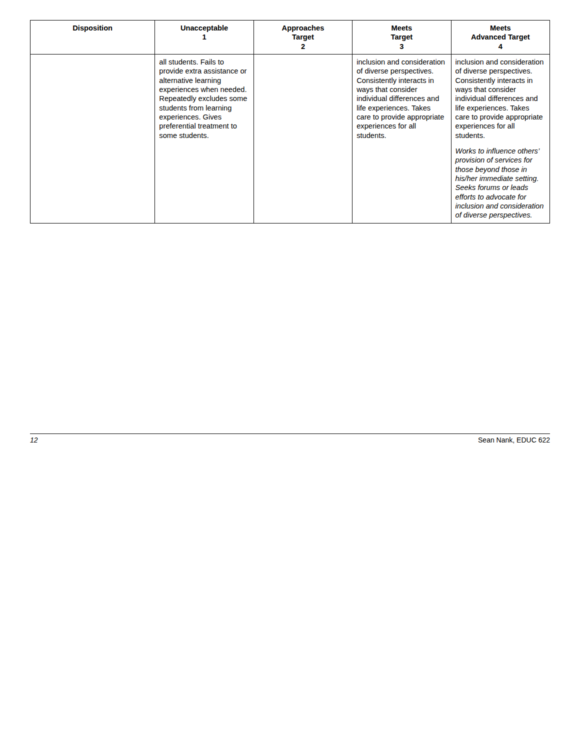| Disposition | Unacceptable 1 | Approaches Target 2 | Meets Target 3 | Meets Advanced Target 4 |
| --- | --- | --- | --- | --- |
| | all students. Fails to provide extra assistance or alternative learning experiences when needed. Repeatedly excludes some students from learning experiences. Gives preferential treatment to some students. | | inclusion and consideration of diverse perspectives. Consistently interacts in ways that consider individual differences and life experiences. Takes care to provide appropriate experiences for all students. | inclusion and consideration of diverse perspectives. Consistently interacts in ways that consider individual differences and life experiences. Takes care to provide appropriate experiences for all students. Works to influence others’ provision of services for those beyond those in his/her immediate setting. Seeks forums or leads efforts to advocate for inclusion and consideration of diverse perspectives. |
12 Sean Nank, EDUC 622